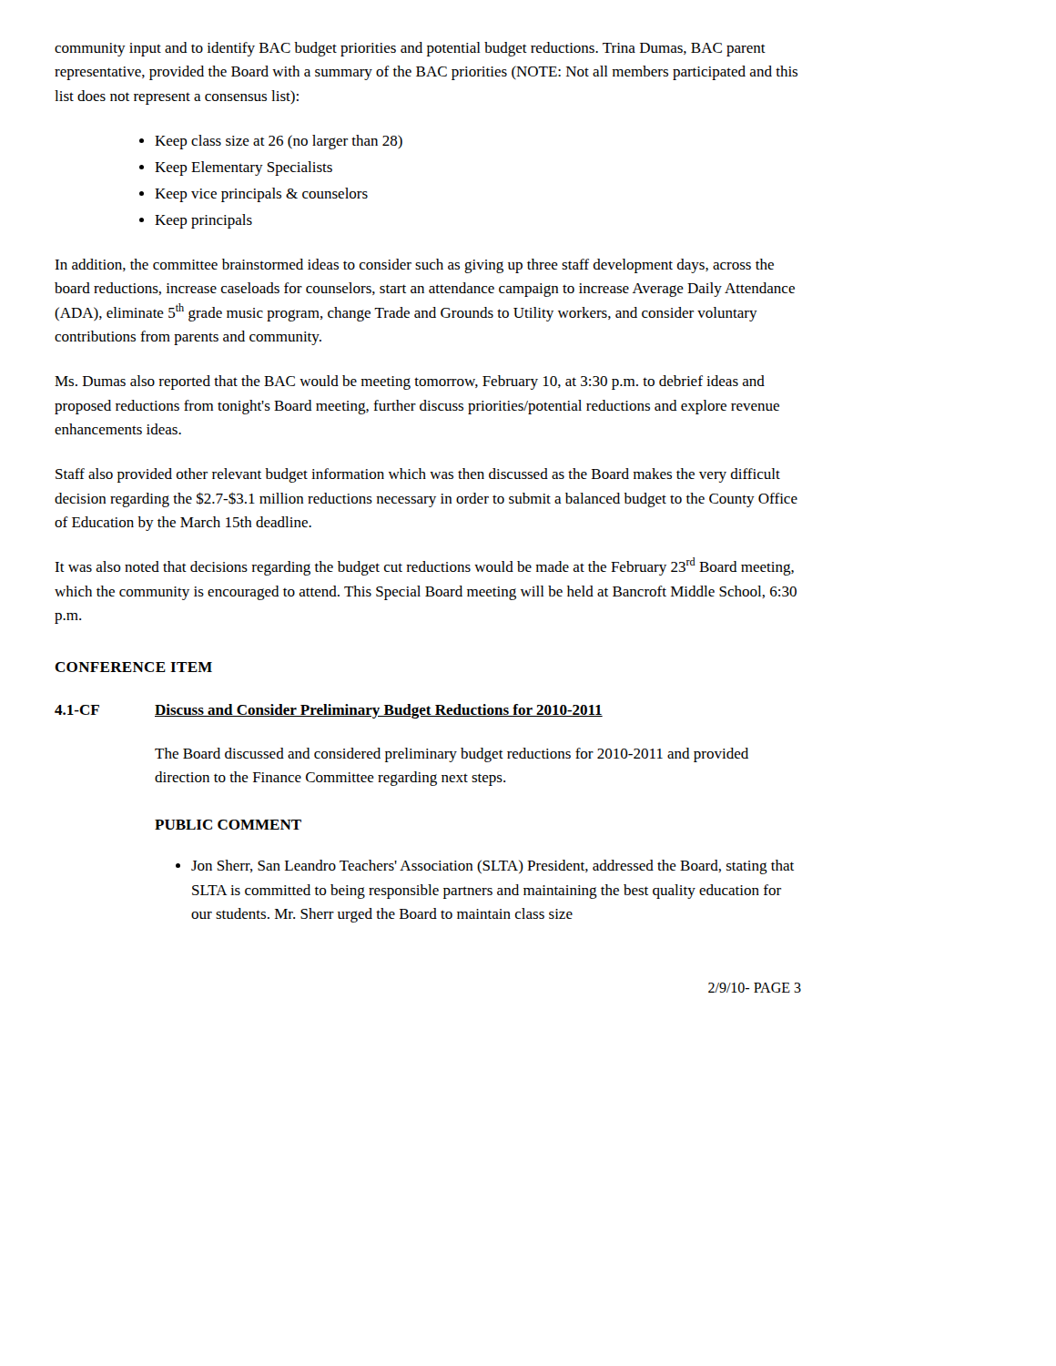community input and to identify BAC budget priorities and potential budget reductions. Trina Dumas, BAC parent representative, provided the Board with a summary of the BAC priorities (NOTE: Not all members participated and this list does not represent a consensus list):
Keep class size at 26 (no larger than 28)
Keep Elementary Specialists
Keep vice principals & counselors
Keep principals
In addition, the committee brainstormed ideas to consider such as giving up three staff development days, across the board reductions, increase caseloads for counselors, start an attendance campaign to increase Average Daily Attendance (ADA), eliminate 5th grade music program, change Trade and Grounds to Utility workers, and consider voluntary contributions from parents and community.
Ms. Dumas also reported that the BAC would be meeting tomorrow, February 10, at 3:30 p.m. to debrief ideas and proposed reductions from tonight's Board meeting, further discuss priorities/potential reductions and explore revenue enhancements ideas.
Staff also provided other relevant budget information which was then discussed as the Board makes the very difficult decision regarding the $2.7-$3.1 million reductions necessary in order to submit a balanced budget to the County Office of Education by the March 15th deadline.
It was also noted that decisions regarding the budget cut reductions would be made at the February 23rd Board meeting, which the community is encouraged to attend. This Special Board meeting will be held at Bancroft Middle School, 6:30 p.m.
CONFERENCE ITEM
4.1-CF
Discuss and Consider Preliminary Budget Reductions for 2010-2011
The Board discussed and considered preliminary budget reductions for 2010-2011 and provided direction to the Finance Committee regarding next steps.
PUBLIC COMMENT
Jon Sherr, San Leandro Teachers' Association (SLTA) President, addressed the Board, stating that SLTA is committed to being responsible partners and maintaining the best quality education for our students. Mr. Sherr urged the Board to maintain class size
2/9/10- PAGE 3